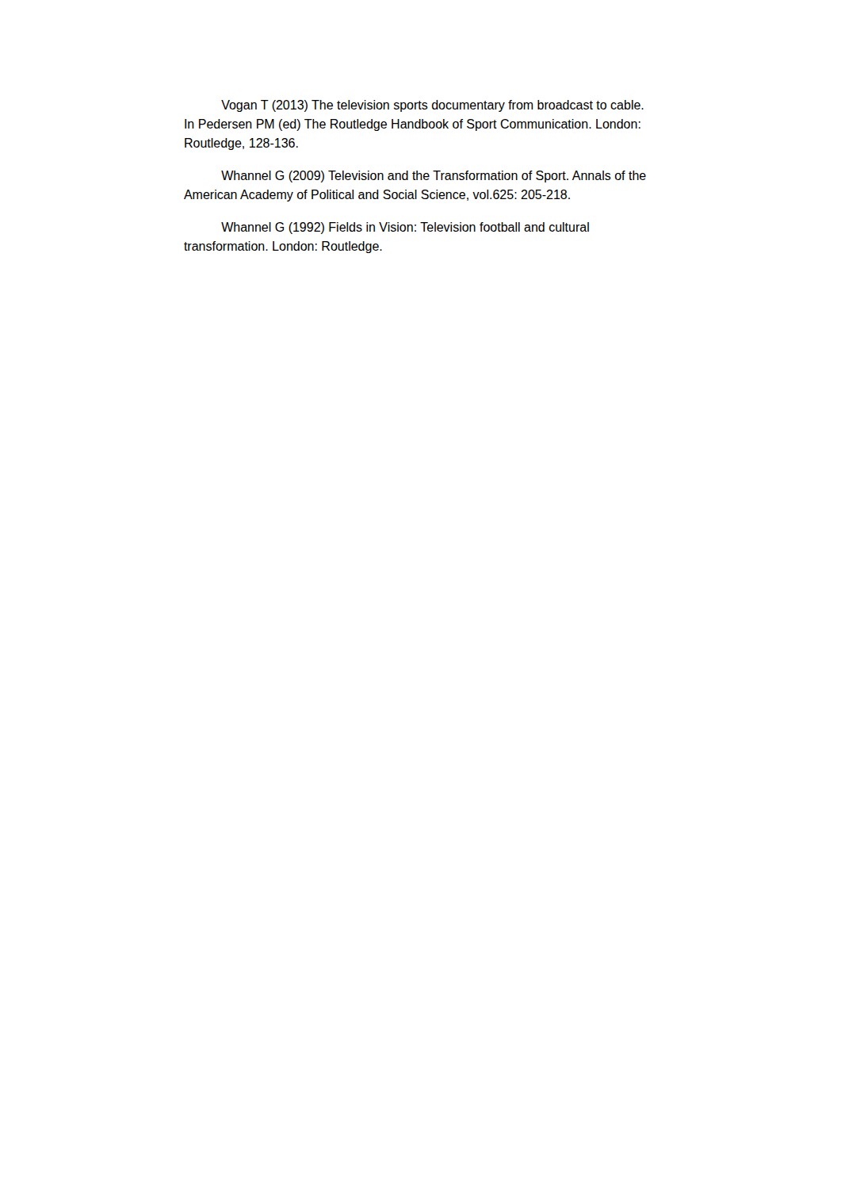Vogan T (2013) The television sports documentary from broadcast to cable. In Pedersen PM (ed) The Routledge Handbook of Sport Communication. London: Routledge, 128-136.
Whannel G (2009) Television and the Transformation of Sport. Annals of the American Academy of Political and Social Science, vol.625: 205-218.
Whannel G (1992) Fields in Vision: Television football and cultural transformation. London: Routledge.